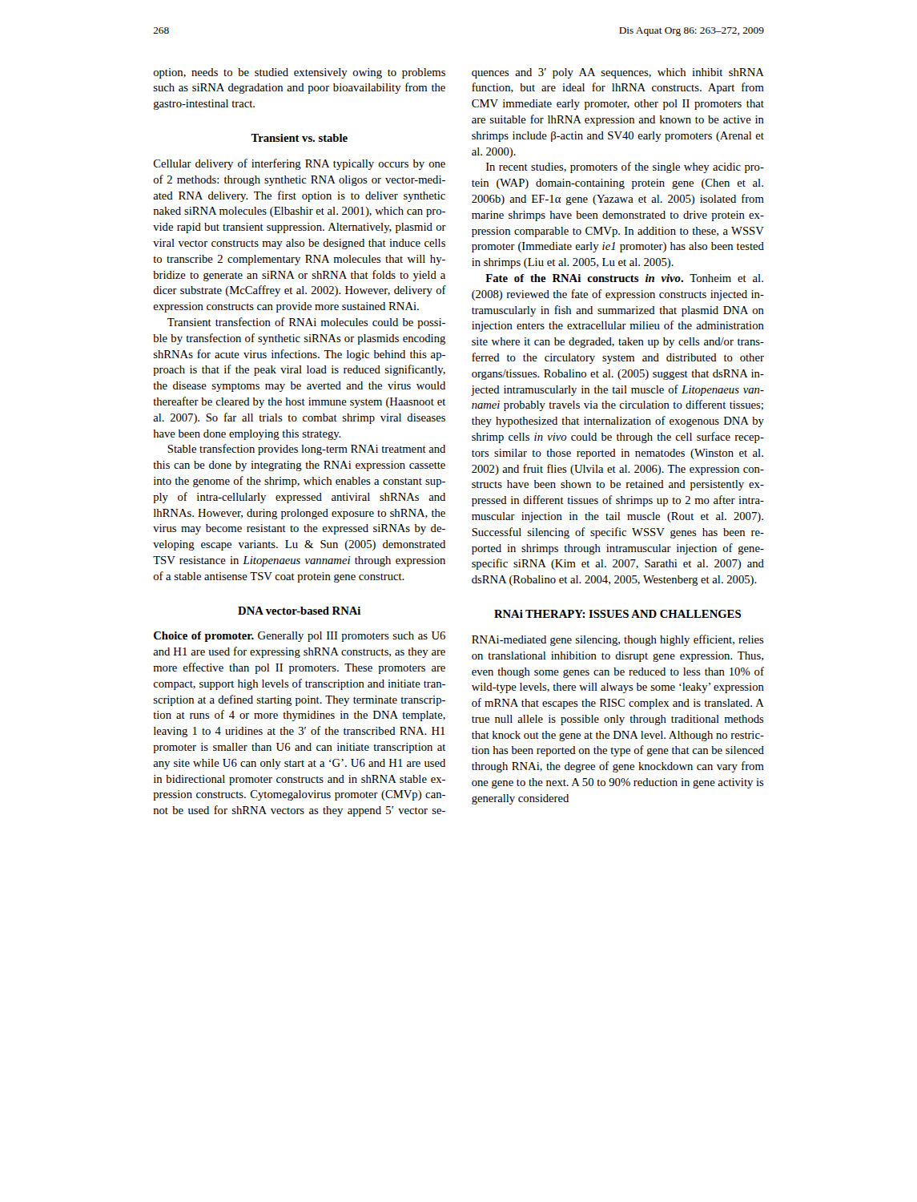268 Dis Aquat Org 86: 263–272, 2009
option, needs to be studied extensively owing to problems such as siRNA degradation and poor bioavailability from the gastro-intestinal tract.
Transient vs. stable
Cellular delivery of interfering RNA typically occurs by one of 2 methods: through synthetic RNA oligos or vector-mediated RNA delivery. The first option is to deliver synthetic naked siRNA molecules (Elbashir et al. 2001), which can provide rapid but transient suppression. Alternatively, plasmid or viral vector constructs may also be designed that induce cells to transcribe 2 complementary RNA molecules that will hybridize to generate an siRNA or shRNA that folds to yield a dicer substrate (McCaffrey et al. 2002). However, delivery of expression constructs can provide more sustained RNAi.
Transient transfection of RNAi molecules could be possible by transfection of synthetic siRNAs or plasmids encoding shRNAs for acute virus infections. The logic behind this approach is that if the peak viral load is reduced significantly, the disease symptoms may be averted and the virus would thereafter be cleared by the host immune system (Haasnoot et al. 2007). So far all trials to combat shrimp viral diseases have been done employing this strategy.
Stable transfection provides long-term RNAi treatment and this can be done by integrating the RNAi expression cassette into the genome of the shrimp, which enables a constant supply of intra-cellularly expressed antiviral shRNAs and lhRNAs. However, during prolonged exposure to shRNA, the virus may become resistant to the expressed siRNAs by developing escape variants. Lu & Sun (2005) demonstrated TSV resistance in Litopenaeus vannamei through expression of a stable antisense TSV coat protein gene construct.
DNA vector-based RNAi
Choice of promoter. Generally pol III promoters such as U6 and H1 are used for expressing shRNA constructs, as they are more effective than pol II promoters. These promoters are compact, support high levels of transcription and initiate transcription at a defined starting point. They terminate transcription at runs of 4 or more thymidines in the DNA template, leaving 1 to 4 uridines at the 3′ of the transcribed RNA. H1 promoter is smaller than U6 and can initiate transcription at any site while U6 can only start at a ‘G’. U6 and H1 are used in bidirectional promoter constructs and in shRNA stable expression constructs. Cytomegalovirus promoter (CMVp) cannot be used for shRNA vectors as they append 5′ vector sequences and 3′ poly AA sequences, which inhibit shRNA function, but are ideal for lhRNA constructs. Apart from CMV immediate early promoter, other pol II promoters that are suitable for lhRNA expression and known to be active in shrimps include β-actin and SV40 early promoters (Arenal et al. 2000).
In recent studies, promoters of the single whey acidic protein (WAP) domain-containing protein gene (Chen et al. 2006b) and EF-1α gene (Yazawa et al. 2005) isolated from marine shrimps have been demonstrated to drive protein expression comparable to CMVp. In addition to these, a WSSV promoter (Immediate early ie1 promoter) has also been tested in shrimps (Liu et al. 2005, Lu et al. 2005).
Fate of the RNAi constructs in vivo. Tonheim et al. (2008) reviewed the fate of expression constructs injected intramuscularly in fish and summarized that plasmid DNA on injection enters the extracellular milieu of the administration site where it can be degraded, taken up by cells and/or transferred to the circulatory system and distributed to other organs/tissues. Robalino et al. (2005) suggest that dsRNA injected intramuscularly in the tail muscle of Litopenaeus vannamei probably travels via the circulation to different tissues; they hypothesized that internalization of exogenous DNA by shrimp cells in vivo could be through the cell surface receptors similar to those reported in nematodes (Winston et al. 2002) and fruit flies (Ulvila et al. 2006). The expression constructs have been shown to be retained and persistently expressed in different tissues of shrimps up to 2 mo after intramuscular injection in the tail muscle (Rout et al. 2007). Successful silencing of specific WSSV genes has been reported in shrimps through intramuscular injection of gene-specific siRNA (Kim et al. 2007, Sarathi et al. 2007) and dsRNA (Robalino et al. 2004, 2005, Westenberg et al. 2005).
RNAi THERAPY: ISSUES AND CHALLENGES
RNAi-mediated gene silencing, though highly efficient, relies on translational inhibition to disrupt gene expression. Thus, even though some genes can be reduced to less than 10% of wild-type levels, there will always be some ‘leaky’ expression of mRNA that escapes the RISC complex and is translated. A true null allele is possible only through traditional methods that knock out the gene at the DNA level. Although no restriction has been reported on the type of gene that can be silenced through RNAi, the degree of gene knockdown can vary from one gene to the next. A 50 to 90% reduction in gene activity is generally considered